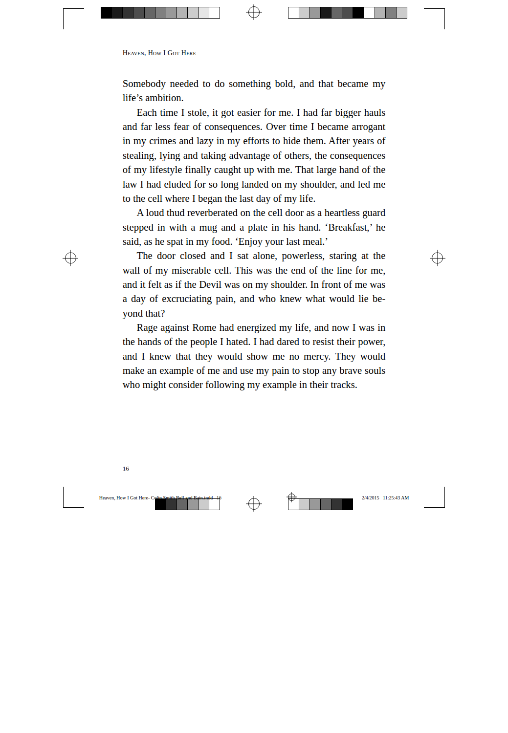Heaven, How I Got Here
Somebody needed to do something bold, and that became my life’s ambition.
Each time I stole, it got easier for me. I had far bigger hauls and far less fear of consequences. Over time I became arrogant in my crimes and lazy in my efforts to hide them. After years of stealing, lying and taking advantage of others, the consequences of my lifestyle finally caught up with me. That large hand of the law I had eluded for so long landed on my shoulder, and led me to the cell where I began the last day of my life.
A loud thud reverberated on the cell door as a heartless guard stepped in with a mug and a plate in his hand. ‘Breakfast,’ he said, as he spat in my food. ‘Enjoy your last meal.’
The door closed and I sat alone, powerless, staring at the wall of my miserable cell. This was the end of the line for me, and it felt as if the Devil was on my shoulder. In front of me was a day of excruciating pain, and who knew what would lie beyond that?
Rage against Rome had energized my life, and now I was in the hands of the people I hated. I had dared to resist their power, and I knew that they would show me no mercy. They would make an example of me and use my pain to stop any brave souls who might consider following my example in their tracks.
16
Heaven, How I Got Here- Colin Smith Bell and Bain.indd 16 2/4/2015 11:25:43 AM